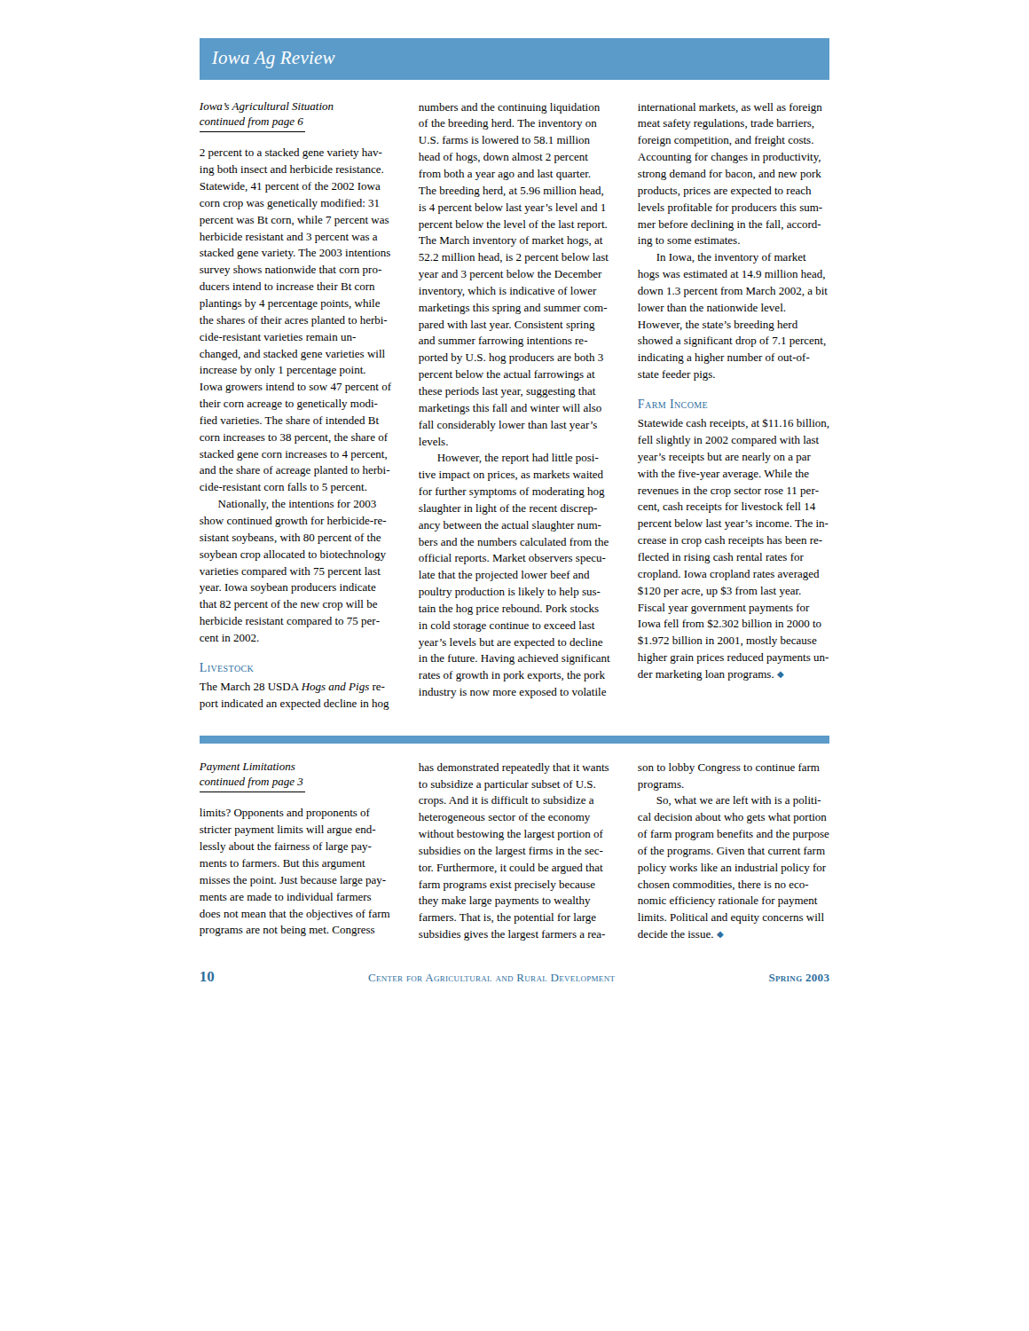Iowa Ag Review
Iowa’s Agricultural Situation
continued from page 6
2 percent to a stacked gene variety having both insect and herbicide resistance. Statewide, 41 percent of the 2002 Iowa corn crop was genetically modified: 31 percent was Bt corn, while 7 percent was herbicide resistant and 3 percent was a stacked gene variety. The 2003 intentions survey shows nationwide that corn producers intend to increase their Bt corn plantings by 4 percentage points, while the shares of their acres planted to herbicide-resistant varieties remain unchanged, and stacked gene varieties will increase by only 1 percentage point. Iowa growers intend to sow 47 percent of their corn acreage to genetically modified varieties. The share of intended Bt corn increases to 38 percent, the share of stacked gene corn increases to 4 percent, and the share of acreage planted to herbicide-resistant corn falls to 5 percent.
Nationally, the intentions for 2003 show continued growth for herbicide-resistant soybeans, with 80 percent of the soybean crop allocated to biotechnology varieties compared with 75 percent last year. Iowa soybean producers indicate that 82 percent of the new crop will be herbicide resistant compared to 75 percent in 2002.
Livestock
The March 28 USDA Hogs and Pigs report indicated an expected decline in hog numbers and the continuing liquidation of the breeding herd. The inventory on U.S. farms is lowered to 58.1 million head of hogs, down almost 2 percent from both a year ago and last quarter. The breeding herd, at 5.96 million head, is 4 percent below last year’s level and 1 percent below the level of the last report. The March inventory of market hogs, at 52.2 million head, is 2 percent below last year and 3 percent below the December inventory, which is indicative of lower marketings this spring and summer compared with last year. Consistent spring and summer farrowing intentions reported by U.S. hog producers are both 3 percent below the actual farrowings at these periods last year, suggesting that marketings this fall and winter will also fall considerably lower than last year’s levels.
However, the report had little positive impact on prices, as markets waited for further symptoms of moderating hog slaughter in light of the recent discrepancy between the actual slaughter numbers and the numbers calculated from the official reports. Market observers speculate that the projected lower beef and poultry production is likely to help sustain the hog price rebound. Pork stocks in cold storage continue to exceed last year’s levels but are expected to decline in the future. Having achieved significant rates of growth in pork exports, the pork industry is now more exposed to volatile international markets, as well as foreign meat safety regulations, trade barriers, foreign competition, and freight costs. Accounting for changes in productivity, strong demand for bacon, and new pork products, prices are expected to reach levels profitable for producers this summer before declining in the fall, according to some estimates.
In Iowa, the inventory of market hogs was estimated at 14.9 million head, down 1.3 percent from March 2002, a bit lower than the nationwide level. However, the state’s breeding herd showed a significant drop of 7.1 percent, indicating a higher number of out-of-state feeder pigs.
Farm Income
Statewide cash receipts, at $11.16 billion, fell slightly in 2002 compared with last year’s receipts but are nearly on a par with the five-year average. While the revenues in the crop sector rose 11 percent, cash receipts for livestock fell 14 percent below last year’s income. The increase in crop cash receipts has been reflected in rising cash rental rates for cropland. Iowa cropland rates averaged $120 per acre, up $3 from last year. Fiscal year government payments for Iowa fell from $2.302 billion in 2000 to $1.972 billion in 2001, mostly because higher grain prices reduced payments under marketing loan programs. ◆
Payment Limitations
continued from page 3
limits? Opponents and proponents of stricter payment limits will argue endlessly about the fairness of large payments to farmers. But this argument misses the point. Just because large payments are made to individual farmers does not mean that the objectives of farm programs are not being met. Congress has demonstrated repeatedly that it wants to subsidize a particular subset of U.S. crops. And it is difficult to subsidize a heterogeneous sector of the economy without bestowing the largest portion of subsidies on the largest firms in the sector. Furthermore, it could be argued that farm programs exist precisely because they make large payments to wealthy farmers. That is, the potential for large subsidies gives the largest farmers a reason to lobby Congress to continue farm programs.
So, what we are left with is a political decision about who gets what portion of farm program benefits and the purpose of the programs. Given that current farm policy works like an industrial policy for chosen commodities, there is no economic efficiency rationale for payment limits. Political and equity concerns will decide the issue. ◆
10
Center for Agricultural and Rural Development
Spring 2003